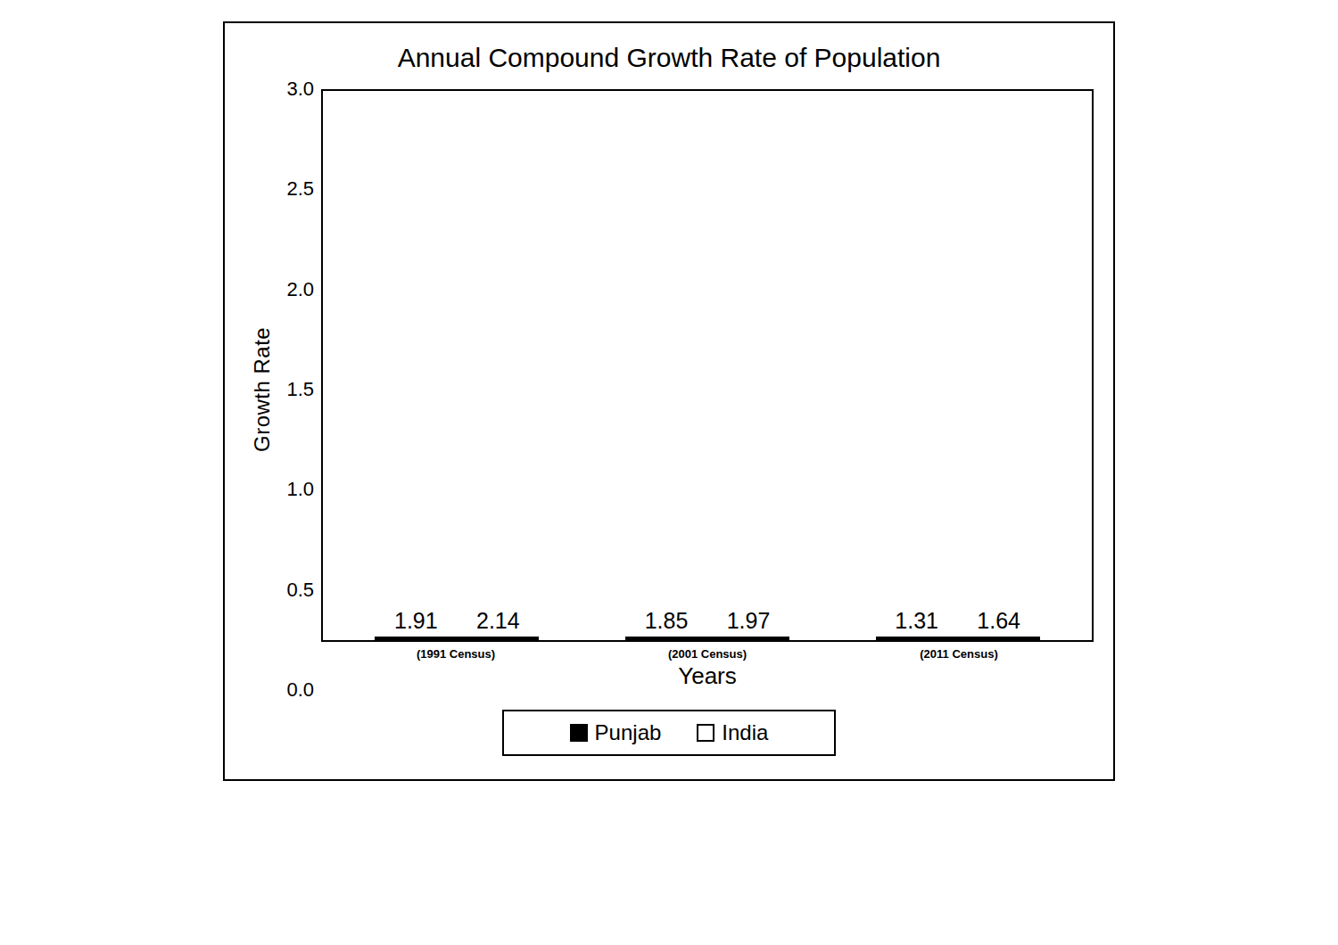Annual Compound Growth Rate of Population
Growth Rate
3.0 2.5 2.0 1.5 1.0 0.5 0.0
1.91
2.14
1.85
1.97
1.31
1.64
(1991 Census) (2001 Census) (2011 Census)
Years
Punjab
India